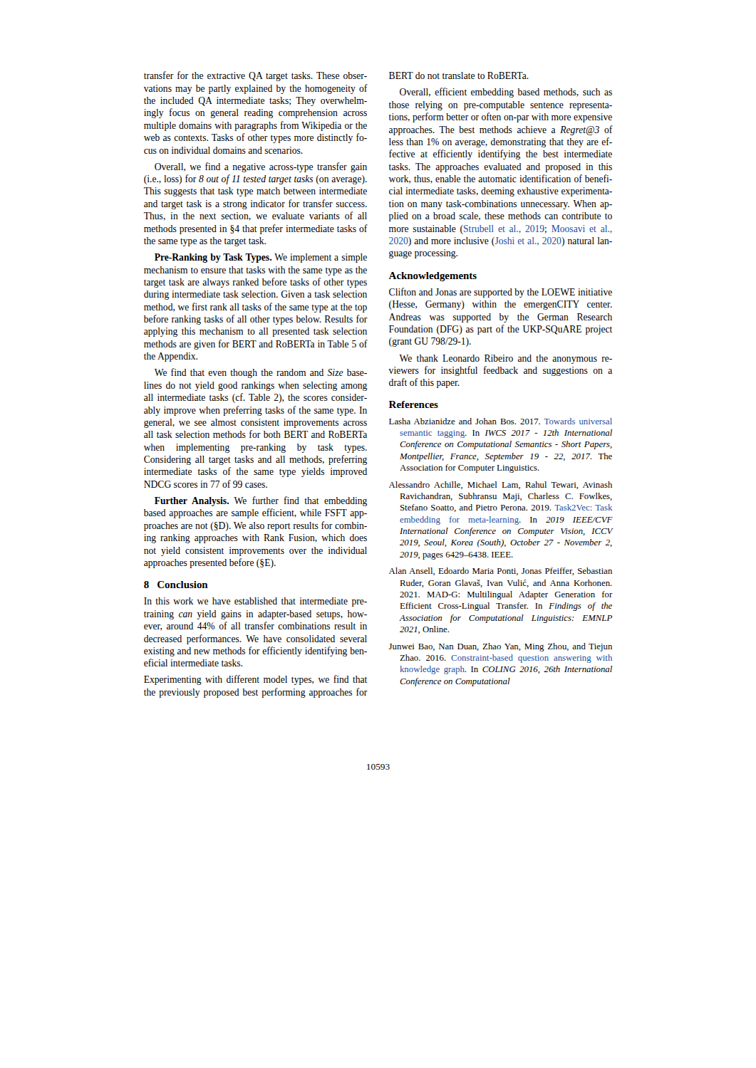transfer for the extractive QA target tasks. These observations may be partly explained by the homogeneity of the included QA intermediate tasks; They overwhelmingly focus on general reading comprehension across multiple domains with paragraphs from Wikipedia or the web as contexts. Tasks of other types more distinctly focus on individual domains and scenarios.
Overall, we find a negative across-type transfer gain (i.e., loss) for 8 out of 11 tested target tasks (on average). This suggests that task type match between intermediate and target task is a strong indicator for transfer success. Thus, in the next section, we evaluate variants of all methods presented in §4 that prefer intermediate tasks of the same type as the target task.
Pre-Ranking by Task Types. We implement a simple mechanism to ensure that tasks with the same type as the target task are always ranked before tasks of other types during intermediate task selection. Given a task selection method, we first rank all tasks of the same type at the top before ranking tasks of all other types below. Results for applying this mechanism to all presented task selection methods are given for BERT and RoBERTa in Table 5 of the Appendix.
We find that even though the random and Size baselines do not yield good rankings when selecting among all intermediate tasks (cf. Table 2), the scores considerably improve when preferring tasks of the same type. In general, we see almost consistent improvements across all task selection methods for both BERT and RoBERTa when implementing pre-ranking by task types. Considering all target tasks and all methods, preferring intermediate tasks of the same type yields improved NDCG scores in 77 of 99 cases.
Further Analysis. We further find that embedding based approaches are sample efficient, while FSFT appproaches are not (§D). We also report results for combining ranking approaches with Rank Fusion, which does not yield consistent improvements over the individual approaches presented before (§E).
8 Conclusion
In this work we have established that intermediate pre-training can yield gains in adapter-based setups, however, around 44% of all transfer combinations result in decreased performances. We have consolidated several existing and new methods for efficiently identifying beneficial intermediate tasks.
Experimenting with different model types, we find that the previously proposed best performing approaches for BERT do not translate to RoBERTa.
Overall, efficient embedding based methods, such as those relying on pre-computable sentence representations, perform better or often on-par with more expensive approaches. The best methods achieve a Regret@3 of less than 1% on average, demonstrating that they are effective at efficiently identifying the best intermediate tasks. The approaches evaluated and proposed in this work, thus, enable the automatic identification of beneficial intermediate tasks, deeming exhaustive experimentation on many task-combinations unnecessary. When applied on a broad scale, these methods can contribute to more sustainable (Strubell et al., 2019; Moosavi et al., 2020) and more inclusive (Joshi et al., 2020) natural language processing.
Acknowledgements
Clifton and Jonas are supported by the LOEWE initiative (Hesse, Germany) within the emergenCITY center. Andreas was supported by the German Research Foundation (DFG) as part of the UKP-SQuARE project (grant GU 798/29-1).
We thank Leonardo Ribeiro and the anonymous reviewers for insightful feedback and suggestions on a draft of this paper.
References
Lasha Abzianidze and Johan Bos. 2017. Towards universal semantic tagging. In IWCS 2017 - 12th International Conference on Computational Semantics - Short Papers, Montpellier, France, September 19 - 22, 2017. The Association for Computer Linguistics.
Alessandro Achille, Michael Lam, Rahul Tewari, Avinash Ravichandran, Subhransu Maji, Charless C. Fowlkes, Stefano Soatto, and Pietro Perona. 2019. Task2Vec: Task embedding for meta-learning. In 2019 IEEE/CVF International Conference on Computer Vision, ICCV 2019, Seoul, Korea (South), October 27 - November 2, 2019, pages 6429–6438. IEEE.
Alan Ansell, Edoardo Maria Ponti, Jonas Pfeiffer, Sebastian Ruder, Goran Glavaš, Ivan Vulić, and Anna Korhonen. 2021. MAD-G: Multilingual Adapter Generation for Efficient Cross-Lingual Transfer. In Findings of the Association for Computational Linguistics: EMNLP 2021, Online.
Junwei Bao, Nan Duan, Zhao Yan, Ming Zhou, and Tiejun Zhao. 2016. Constraint-based question answering with knowledge graph. In COLING 2016, 26th International Conference on Computational
10593